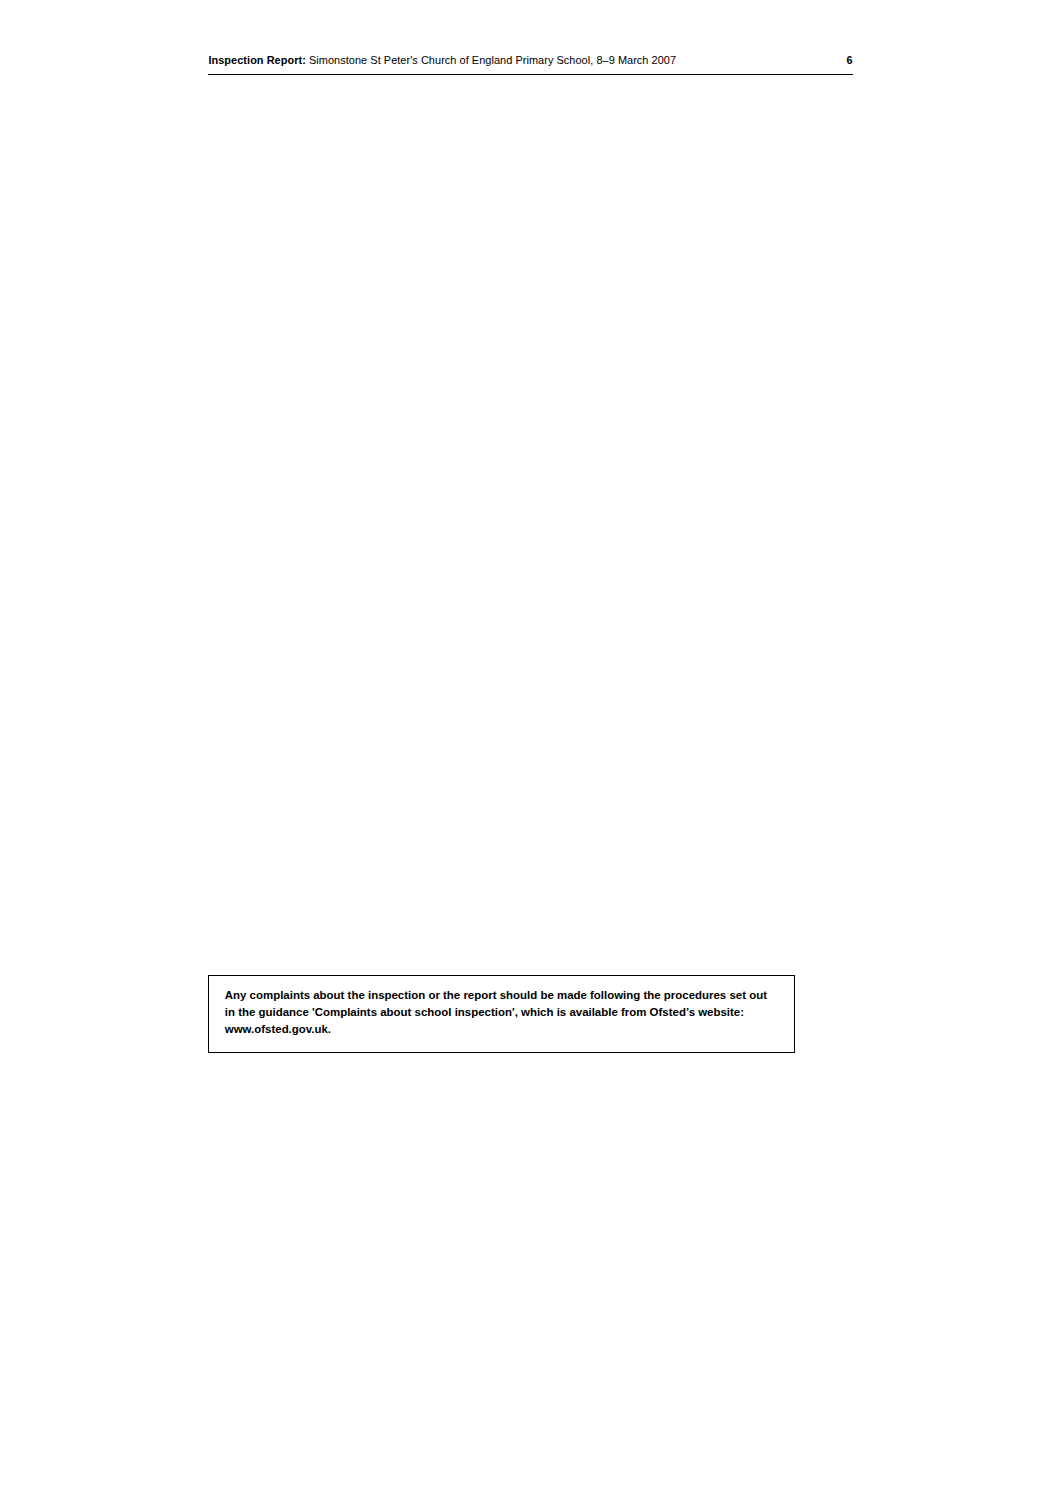Inspection Report: Simonstone St Peter's Church of England Primary School, 8–9 March 2007
6
Any complaints about the inspection or the report should be made following the procedures set out in the guidance 'Complaints about school inspection', which is available from Ofsted’s website: www.ofsted.gov.uk.